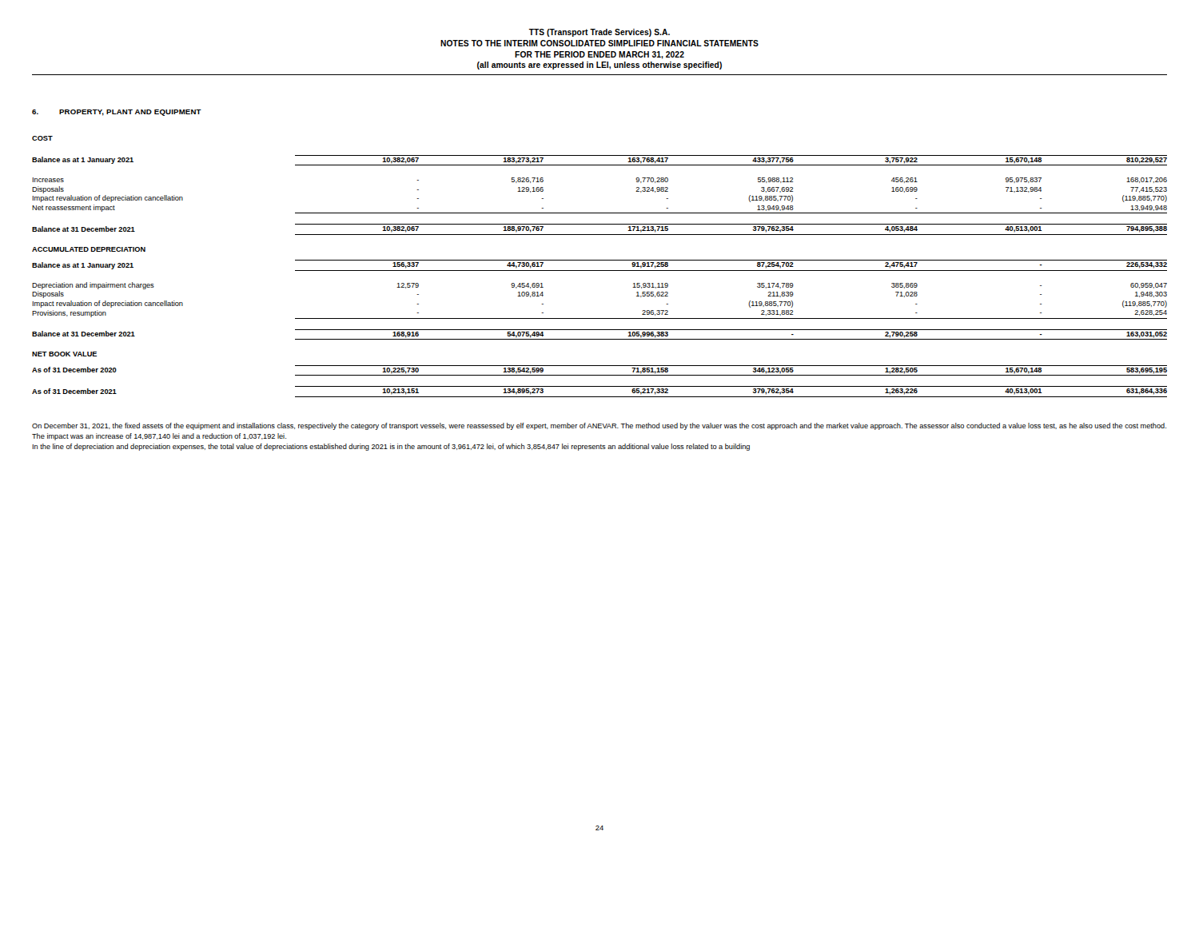TTS (Transport Trade Services) S.A.
NOTES TO THE INTERIM CONSOLIDATED SIMPLIFIED FINANCIAL STATEMENTS
FOR THE PERIOD ENDED MARCH 31, 2022
(all amounts are expressed in LEI, unless otherwise specified)
6. PROPERTY, PLANT AND EQUIPMENT
COST
| Balance as at 1 January 2021 | 10,382,067 | 183,273,217 | 163,768,417 | 433,377,756 | 3,757,922 | 15,670,148 | 810,229,527 |
| Increases | - | 5,826,716 | 9,770,280 | 55,988,112 | 456,261 | 95,975,837 | 168,017,206 |
| Disposals | - | 129,166 | 2,324,982 | 3,667,692 | 160,699 | 71,132,984 | 77,415,523 |
| Impact revaluation of depreciation cancellation | - | - | - | (119,885,770) | - | - | (119,885,770) |
| Net reassessment impact | - | - | - | 13,949,948 | - | - | 13,949,948 |
| Balance at 31 December 2021 | 10,382,067 | 188,970,767 | 171,213,715 | 379,762,354 | 4,053,484 | 40,513,001 | 794,895,388 |
| ACCUMULATED DEPRECIATION | | | | | | | |
| Balance as at 1 January 2021 | 156,337 | 44,730,617 | 91,917,258 | 87,254,702 | 2,475,417 | - | 226,534,332 |
| Depreciation and impairment charges | 12,579 | 9,454,691 | 15,931,119 | 35,174,789 | 385,869 | - | 60,959,047 |
| Disposals | - | 109,814 | 1,555,622 | 211,839 | 71,028 | - | 1,948,303 |
| Impact revaluation of depreciation cancellation | - | - | - | (119,885,770) | - | - | (119,885,770) |
| Provisions, resumption | - | - | 296,372 | 2,331,882 | - | - | 2,628,254 |
| Balance at 31 December 2021 | 168,916 | 54,075,494 | 105,996,383 | - | 2,790,258 | - | 163,031,052 |
| NET BOOK VALUE | | | | | | | |
| As of 31 December 2020 | 10,225,730 | 138,542,599 | 71,851,158 | 346,123,055 | 1,282,505 | 15,670,148 | 583,695,195 |
| As of 31 December 2021 | 10,213,151 | 134,895,273 | 65,217,332 | 379,762,354 | 1,263,226 | 40,513,001 | 631,864,336 |
On December 31, 2021, the fixed assets of the equipment and installations class, respectively the category of transport vessels, were reassessed by elf expert, member of ANEVAR. The method used by the valuer was the cost approach and the market value approach. The assessor also conducted a value loss test, as he also used the cost method. The impact was an increase of 14,987,140 lei and a reduction of 1,037,192 lei.
In the line of depreciation and depreciation expenses, the total value of depreciations established during 2021 is in the amount of 3,961,472 lei, of which 3,854,847 lei represents an additional value loss related to a building
24